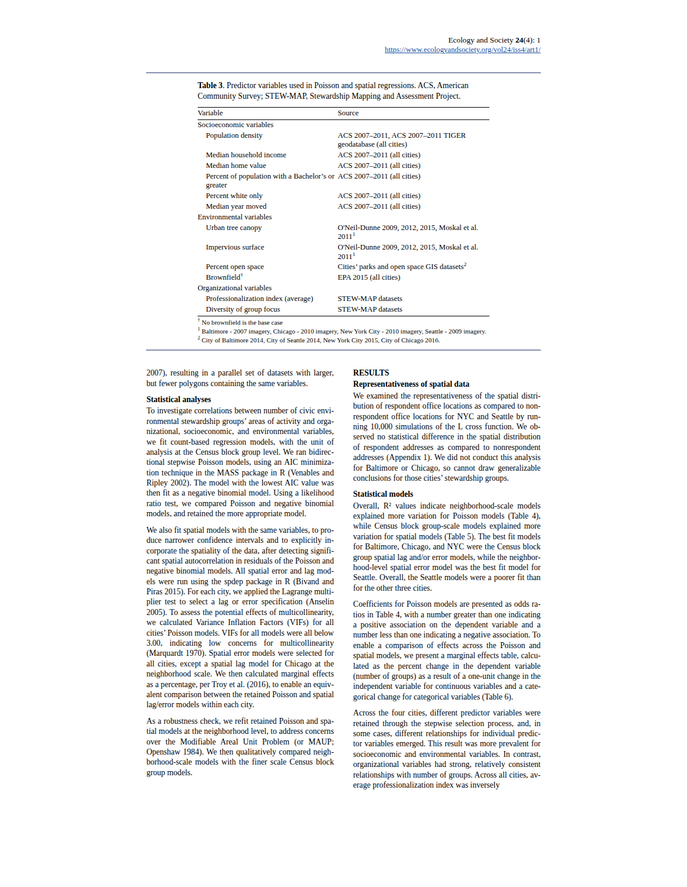Ecology and Society 24(4): 1
https://www.ecologyandsociety.org/vol24/iss4/art1/
Table 3. Predictor variables used in Poisson and spatial regressions. ACS, American Community Survey; STEW-MAP, Stewardship Mapping and Assessment Project.
| Variable | Source |
| --- | --- |
| Socioeconomic variables | |
| Population density | ACS 2007–2011, ACS 2007–2011 TIGER geodatabase (all cities) |
| Median household income | ACS 2007–2011 (all cities) |
| Median home value | ACS 2007–2011 (all cities) |
| Percent of population with a Bachelor’s or greater | ACS 2007–2011 (all cities) |
| Percent white only | ACS 2007–2011 (all cities) |
| Median year moved | ACS 2007–2011 (all cities) |
| Environmental variables | |
| Urban tree canopy | O'Neil-Dunne 2009, 2012, 2015, Moskal et al. 2011 1 |
| Impervious surface | O'Neil-Dunne 2009, 2012, 2015, Moskal et al. 2011 1 |
| Percent open space | Cities’ parks and open space GIS datasets 2 |
| Brownfield † | EPA 2015 (all cities) |
| Organizational variables | |
| Professionalization index (average) | STEW-MAP datasets |
| Diversity of group focus | STEW-MAP datasets |
† No brownfield is the base case
1 Baltimore - 2007 imagery, Chicago - 2010 imagery, New York City - 2010 imagery, Seattle - 2009 imagery.
2 City of Baltimore 2014, City of Seattle 2014, New York City 2015, City of Chicago 2016.
2007), resulting in a parallel set of datasets with larger, but fewer polygons containing the same variables.
Statistical analyses
To investigate correlations between number of civic environmental stewardship groups’ areas of activity and organizational, socioeconomic, and environmental variables, we fit count-based regression models, with the unit of analysis at the Census block group level. We ran bidirectional stepwise Poisson models, using an AIC minimization technique in the MASS package in R (Venables and Ripley 2002). The model with the lowest AIC value was then fit as a negative binomial model. Using a likelihood ratio test, we compared Poisson and negative binomial models, and retained the more appropriate model.
We also fit spatial models with the same variables, to produce narrower confidence intervals and to explicitly incorporate the spatiality of the data, after detecting significant spatial autocorrelation in residuals of the Poisson and negative binomial models. All spatial error and lag models were run using the spdep package in R (Bivand and Piras 2015). For each city, we applied the Lagrange multiplier test to select a lag or error specification (Anselin 2005). To assess the potential effects of multicollinearity, we calculated Variance Inflation Factors (VIFs) for all cities’ Poisson models. VIFs for all models were all below 3.00, indicating low concerns for multicollinearity (Marquardt 1970). Spatial error models were selected for all cities, except a spatial lag model for Chicago at the neighborhood scale. We then calculated marginal effects as a percentage, per Troy et al. (2016), to enable an equivalent comparison between the retained Poisson and spatial lag/error models within each city.
As a robustness check, we refit retained Poisson and spatial models at the neighborhood level, to address concerns over the Modifiable Areal Unit Problem (or MAUP; Openshaw 1984). We then qualitatively compared neighborhood-scale models with the finer scale Census block group models.
RESULTS
Representativeness of spatial data
We examined the representativeness of the spatial distribution of respondent office locations as compared to nonrespondent office locations for NYC and Seattle by running 10,000 simulations of the L cross function. We observed no statistical difference in the spatial distribution of respondent addresses as compared to nonrespondent addresses (Appendix 1). We did not conduct this analysis for Baltimore or Chicago, so cannot draw generalizable conclusions for those cities’ stewardship groups.
Statistical models
Overall, R² values indicate neighborhood-scale models explained more variation for Poisson models (Table 4), while Census block group-scale models explained more variation for spatial models (Table 5). The best fit models for Baltimore, Chicago, and NYC were the Census block group spatial lag and/or error models, while the neighborhood-level spatial error model was the best fit model for Seattle. Overall, the Seattle models were a poorer fit than for the other three cities.
Coefficients for Poisson models are presented as odds ratios in Table 4, with a number greater than one indicating a positive association on the dependent variable and a number less than one indicating a negative association. To enable a comparison of effects across the Poisson and spatial models, we present a marginal effects table, calculated as the percent change in the dependent variable (number of groups) as a result of a one-unit change in the independent variable for continuous variables and a categorical change for categorical variables (Table 6).
Across the four cities, different predictor variables were retained through the stepwise selection process, and, in some cases, different relationships for individual predictor variables emerged. This result was more prevalent for socioeconomic and environmental variables. In contrast, organizational variables had strong, relatively consistent relationships with number of groups. Across all cities, average professionalization index was inversely